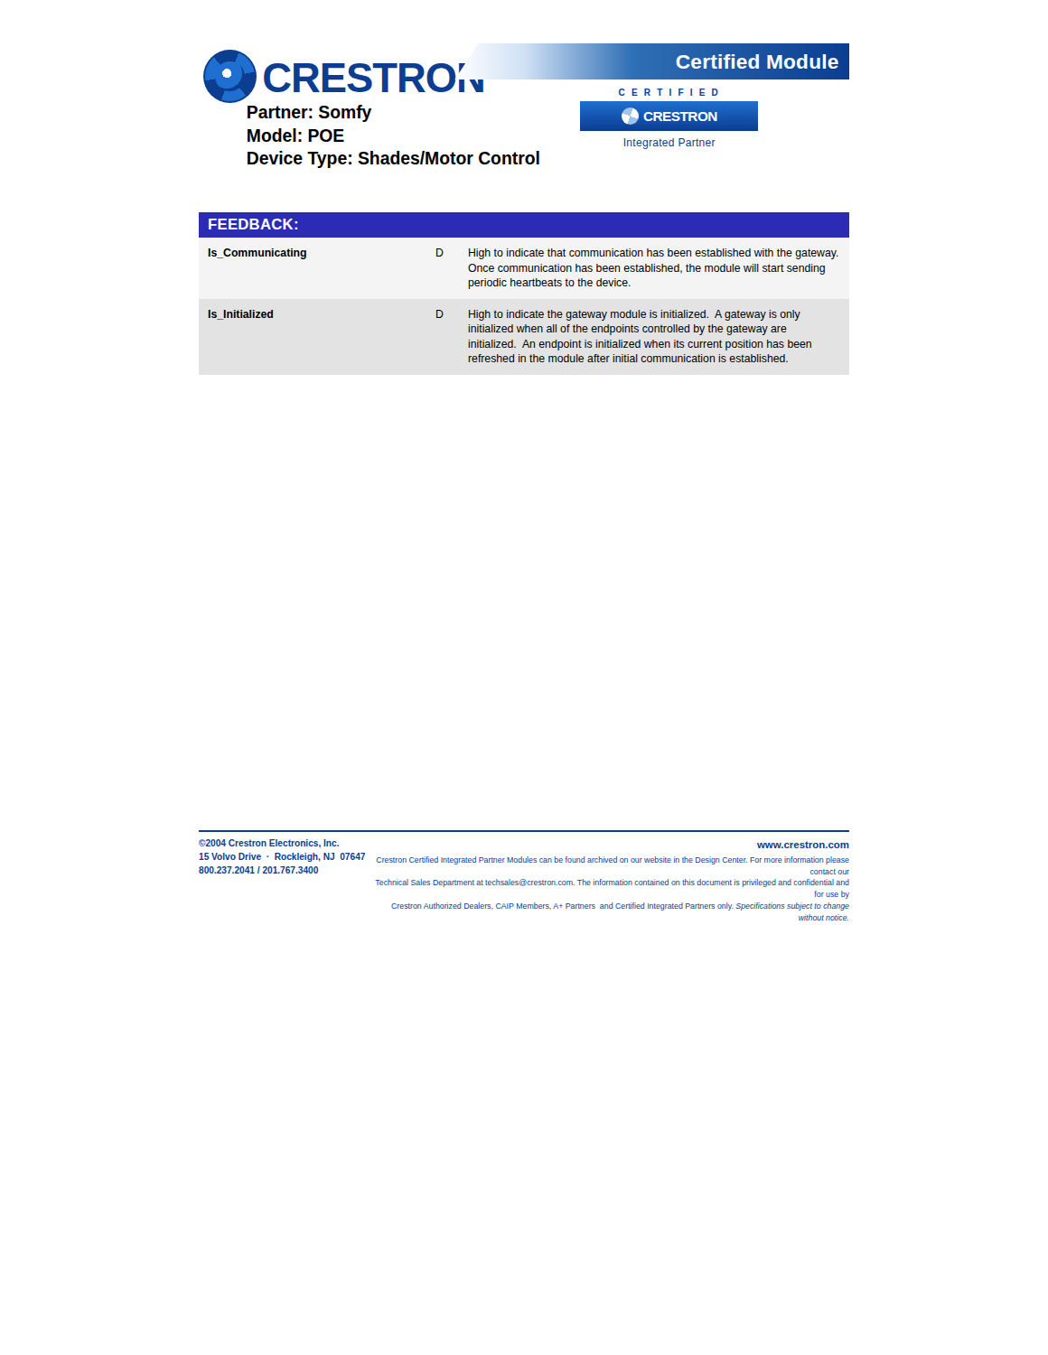CRESTRONTM
Certified Module
Partner: Somfy
Model: POE
Device Type: Shades/Motor Control
C E R T I F I E D
CRESTRON
Integrated Partner
FEEDBACK:
| Is_Communicating | D | High to indicate that communication has been established with the gateway. Once communication has been established, the module will start sending periodic heartbeats to the device. |
| Is_Initialized | D | High to indicate the gateway module is initialized. A gateway is only initialized when all of the endpoints controlled by the gateway are initialized. An endpoint is initialized when its current position has been refreshed in the module after initial communication is established. |
©2004 Crestron Electronics, Inc.
15 Volvo Drive · Rockleigh, NJ 07647
800.237.2041 / 201.767.3400
www.crestron.com
Crestron Certified Integrated Partner Modules can be found archived on our website in the Design Center. For more information please contact our
Technical Sales Department at techsales@crestron.com. The information contained on this document is privileged and confidential and for use by
Crestron Authorized Dealers, CAIP Members, A+ Partners and Certified Integrated Partners only. Specifications subject to change without notice.